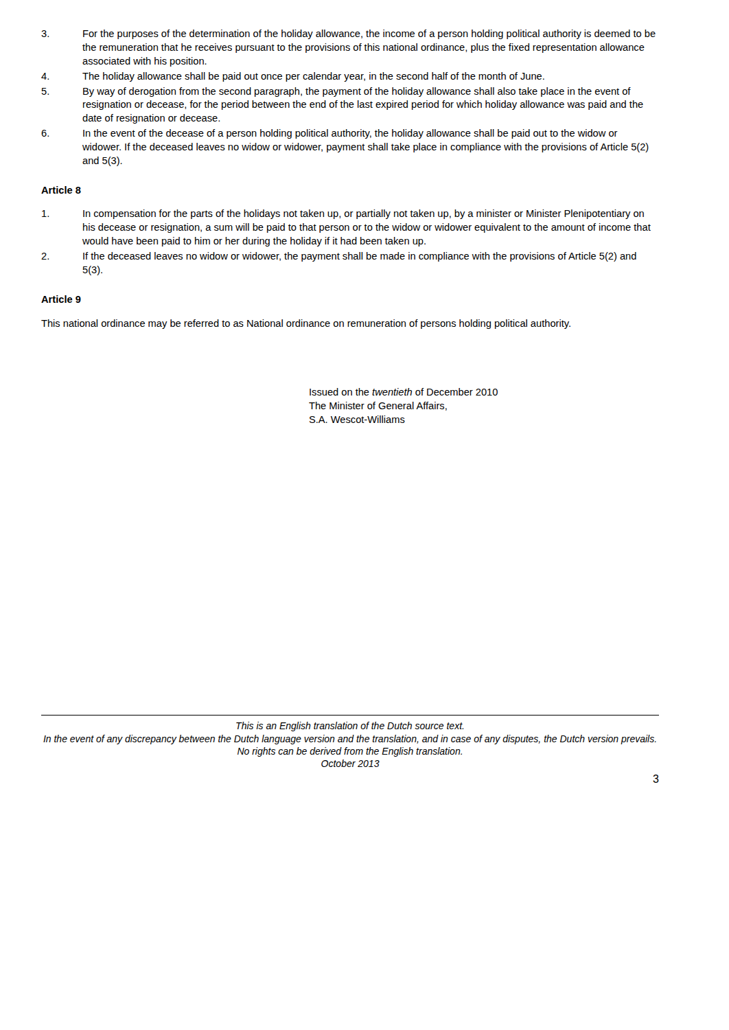For the purposes of the determination of the holiday allowance, the income of a person holding political authority is deemed to be the remuneration that he receives pursuant to the provisions of this national ordinance, plus the fixed representation allowance associated with his position.
The holiday allowance shall be paid out once per calendar year, in the second half of the month of June.
By way of derogation from the second paragraph, the payment of the holiday allowance shall also take place in the event of resignation or decease, for the period between the end of the last expired period for which holiday allowance was paid and the date of resignation or decease.
In the event of the decease of a person holding political authority, the holiday allowance shall be paid out to the widow or widower. If the deceased leaves no widow or widower, payment shall take place in compliance with the provisions of Article 5(2) and 5(3).
Article 8
In compensation for the parts of the holidays not taken up, or partially not taken up, by a minister or Minister Plenipotentiary on his decease or resignation, a sum will be paid to that person or to the widow or widower equivalent to the amount of income that would have been paid to him or her during the holiday if it had been taken up.
If the deceased leaves no widow or widower, the payment shall be made in compliance with the provisions of Article 5(2) and 5(3).
Article 9
This national ordinance may be referred to as National ordinance on remuneration of persons holding political authority.
Issued on the twentieth of December 2010
The Minister of General Affairs,
S.A. Wescot-Williams
This is an English translation of the Dutch source text.
In the event of any discrepancy between the Dutch language version and the translation, and in case of any disputes, the Dutch version prevails. No rights can be derived from the English translation.
October 2013
3